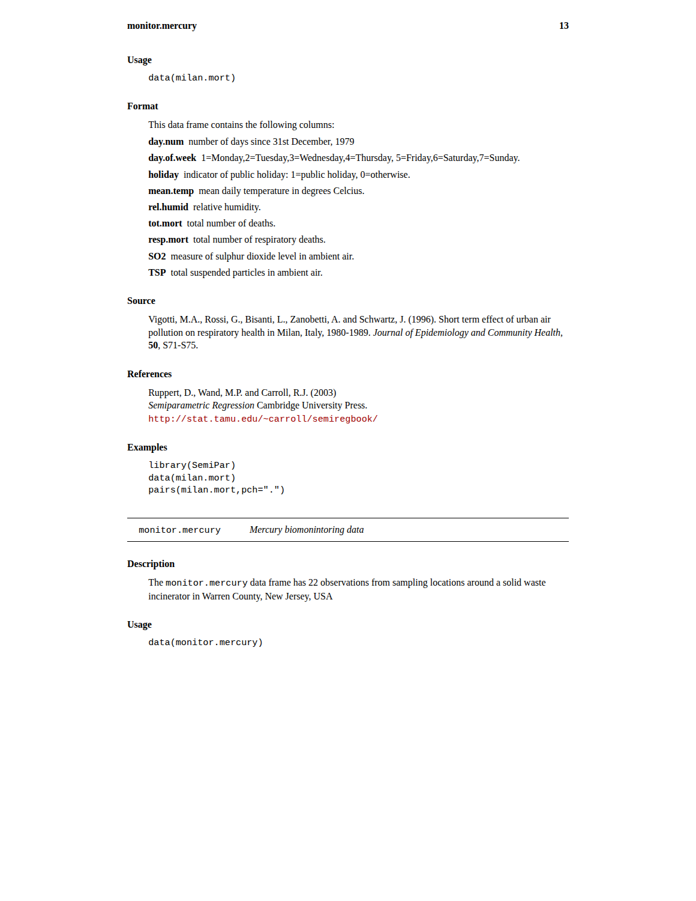monitor.mercury 13
Usage
data(milan.mort)
Format
This data frame contains the following columns:
day.num
number of days since 31st December, 1979
day.of.week
1=Monday,2=Tuesday,3=Wednesday,4=Thursday, 5=Friday,6=Saturday,7=Sunday.
holiday
indicator of public holiday: 1=public holiday, 0=otherwise.
mean.temp
mean daily temperature in degrees Celcius.
rel.humid
relative humidity.
tot.mort
total number of deaths.
resp.mort
total number of respiratory deaths.
SO2
measure of sulphur dioxide level in ambient air.
TSP
total suspended particles in ambient air.
Source
Vigotti, M.A., Rossi, G., Bisanti, L., Zanobetti, A. and Schwartz, J. (1996). Short term effect of urban air pollution on respiratory health in Milan, Italy, 1980-1989. Journal of Epidemiology and Community Health, 50, S71-S75.
References
Ruppert, D., Wand, M.P. and Carroll, R.J. (2003)
Semiparametric Regression Cambridge University Press.
http://stat.tamu.edu/~carroll/semiregbook/
Examples
library(SemiPar)
data(milan.mort)
pairs(milan.mort,pch=".")
monitor.mercury Mercury biomonintoring data
Description
The monitor.mercury data frame has 22 observations from sampling locations around a solid waste incinerator in Warren County, New Jersey, USA
Usage
data(monitor.mercury)